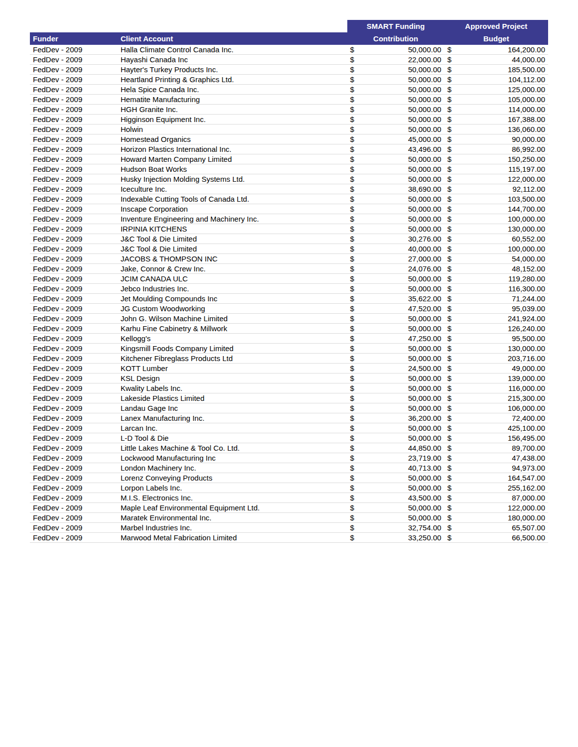| | | SMART Funding | Approved Project |
| --- | --- | --- | --- |
| Funder | Client Account | Contribution | Budget |
| FedDev - 2009 | Halla Climate Control Canada Inc. | $ | 50,000.00 | $ | 164,200.00 |
| FedDev - 2009 | Hayashi Canada Inc | $ | 22,000.00 | $ | 44,000.00 |
| FedDev - 2009 | Hayter's Turkey Products Inc. | $ | 50,000.00 | $ | 185,500.00 |
| FedDev - 2009 | Heartland Printing & Graphics Ltd. | $ | 50,000.00 | $ | 104,112.00 |
| FedDev - 2009 | Hela Spice Canada Inc. | $ | 50,000.00 | $ | 125,000.00 |
| FedDev - 2009 | Hematite Manufacturing | $ | 50,000.00 | $ | 105,000.00 |
| FedDev - 2009 | HGH Granite Inc. | $ | 50,000.00 | $ | 114,000.00 |
| FedDev - 2009 | Higginson Equipment Inc. | $ | 50,000.00 | $ | 167,388.00 |
| FedDev - 2009 | Holwin | $ | 50,000.00 | $ | 136,060.00 |
| FedDev - 2009 | Homestead Organics | $ | 45,000.00 | $ | 90,000.00 |
| FedDev - 2009 | Horizon Plastics International Inc. | $ | 43,496.00 | $ | 86,992.00 |
| FedDev - 2009 | Howard Marten Company Limited | $ | 50,000.00 | $ | 150,250.00 |
| FedDev - 2009 | Hudson Boat Works | $ | 50,000.00 | $ | 115,197.00 |
| FedDev - 2009 | Husky Injection Molding Systems Ltd. | $ | 50,000.00 | $ | 122,000.00 |
| FedDev - 2009 | Iceculture Inc. | $ | 38,690.00 | $ | 92,112.00 |
| FedDev - 2009 | Indexable Cutting Tools of Canada Ltd. | $ | 50,000.00 | $ | 103,500.00 |
| FedDev - 2009 | Inscape Corporation | $ | 50,000.00 | $ | 144,700.00 |
| FedDev - 2009 | Inventure Engineering and Machinery Inc. | $ | 50,000.00 | $ | 100,000.00 |
| FedDev - 2009 | IRPINIA KITCHENS | $ | 50,000.00 | $ | 130,000.00 |
| FedDev - 2009 | J&C Tool & Die Limited | $ | 30,276.00 | $ | 60,552.00 |
| FedDev - 2009 | J&C Tool & Die Limited | $ | 40,000.00 | $ | 100,000.00 |
| FedDev - 2009 | JACOBS & THOMPSON INC | $ | 27,000.00 | $ | 54,000.00 |
| FedDev - 2009 | Jake, Connor & Crew Inc. | $ | 24,076.00 | $ | 48,152.00 |
| FedDev - 2009 | JCIM CANADA ULC | $ | 50,000.00 | $ | 119,280.00 |
| FedDev - 2009 | Jebco Industries Inc. | $ | 50,000.00 | $ | 116,300.00 |
| FedDev - 2009 | Jet Moulding Compounds Inc | $ | 35,622.00 | $ | 71,244.00 |
| FedDev - 2009 | JG Custom Woodworking | $ | 47,520.00 | $ | 95,039.00 |
| FedDev - 2009 | John G. Wilson Machine Limited | $ | 50,000.00 | $ | 241,924.00 |
| FedDev - 2009 | Karhu Fine Cabinetry & Millwork | $ | 50,000.00 | $ | 126,240.00 |
| FedDev - 2009 | Kellogg's | $ | 47,250.00 | $ | 95,500.00 |
| FedDev - 2009 | Kingsmill Foods Company Limited | $ | 50,000.00 | $ | 130,000.00 |
| FedDev - 2009 | Kitchener Fibreglass Products Ltd | $ | 50,000.00 | $ | 203,716.00 |
| FedDev - 2009 | KOTT Lumber | $ | 24,500.00 | $ | 49,000.00 |
| FedDev - 2009 | KSL Design | $ | 50,000.00 | $ | 139,000.00 |
| FedDev - 2009 | Kwality Labels Inc. | $ | 50,000.00 | $ | 116,000.00 |
| FedDev - 2009 | Lakeside Plastics Limited | $ | 50,000.00 | $ | 215,300.00 |
| FedDev - 2009 | Landau Gage Inc | $ | 50,000.00 | $ | 106,000.00 |
| FedDev - 2009 | Lanex Manufacturing Inc. | $ | 36,200.00 | $ | 72,400.00 |
| FedDev - 2009 | Larcan Inc. | $ | 50,000.00 | $ | 425,100.00 |
| FedDev - 2009 | L-D Tool & Die | $ | 50,000.00 | $ | 156,495.00 |
| FedDev - 2009 | Little Lakes Machine & Tool Co. Ltd. | $ | 44,850.00 | $ | 89,700.00 |
| FedDev - 2009 | Lockwood Manufacturing Inc | $ | 23,719.00 | $ | 47,438.00 |
| FedDev - 2009 | London Machinery Inc. | $ | 40,713.00 | $ | 94,973.00 |
| FedDev - 2009 | Lorenz Conveying Products | $ | 50,000.00 | $ | 164,547.00 |
| FedDev - 2009 | Lorpon Labels Inc. | $ | 50,000.00 | $ | 255,162.00 |
| FedDev - 2009 | M.I.S. Electronics Inc. | $ | 43,500.00 | $ | 87,000.00 |
| FedDev - 2009 | Maple Leaf Environmental Equipment Ltd. | $ | 50,000.00 | $ | 122,000.00 |
| FedDev - 2009 | Maratek Environmental Inc. | $ | 50,000.00 | $ | 180,000.00 |
| FedDev - 2009 | Marbel Industries Inc. | $ | 32,754.00 | $ | 65,507.00 |
| FedDev - 2009 | Marwood Metal Fabrication Limited | $ | 33,250.00 | $ | 66,500.00 |